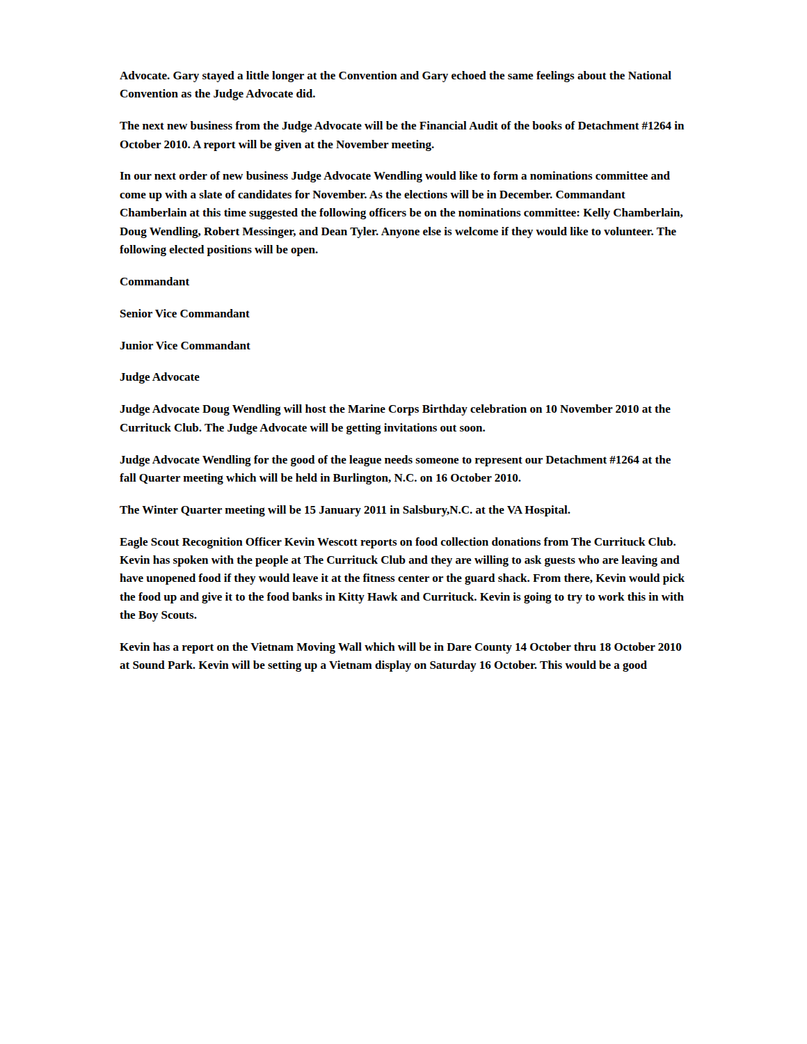Advocate. Gary stayed a little longer at the Convention and Gary echoed the same feelings about the National Convention as the Judge Advocate did.
The next new business from the Judge Advocate will be the Financial Audit of the books of Detachment #1264 in October 2010. A report will be given at the November meeting.
In our next order of new business Judge Advocate Wendling would like to form a nominations committee and come up with a slate of candidates for November. As the elections will be in December. Commandant Chamberlain at this time suggested the following officers be on the nominations committee: Kelly Chamberlain, Doug Wendling, Robert Messinger, and Dean Tyler. Anyone else is welcome if they would like to volunteer. The following elected positions will be open.
Commandant
Senior Vice Commandant
Junior Vice Commandant
Judge Advocate
Judge Advocate Doug Wendling will host the Marine Corps Birthday celebration on 10 November 2010 at the Currituck Club. The Judge Advocate will be getting invitations out soon.
Judge Advocate Wendling for the good of the league needs someone to represent our Detachment #1264 at the fall Quarter meeting which will be held in Burlington, N.C. on 16 October 2010.
The Winter Quarter meeting will be 15 January 2011 in Salsbury,N.C. at the VA Hospital.
Eagle Scout Recognition Officer Kevin Wescott reports on food collection donations from The Currituck Club. Kevin has spoken with the people at The Currituck Club and they are willing to ask guests who are leaving and have unopened food if they would leave it at the fitness center or the guard shack. From there, Kevin would pick the food up and give it to the food banks in Kitty Hawk and Currituck. Kevin is going to try to work this in with the Boy Scouts.
Kevin has a report on the Vietnam Moving Wall which will be in Dare County 14 October thru 18 October 2010 at Sound Park. Kevin will be setting up a Vietnam display on Saturday 16 October. This would be a good